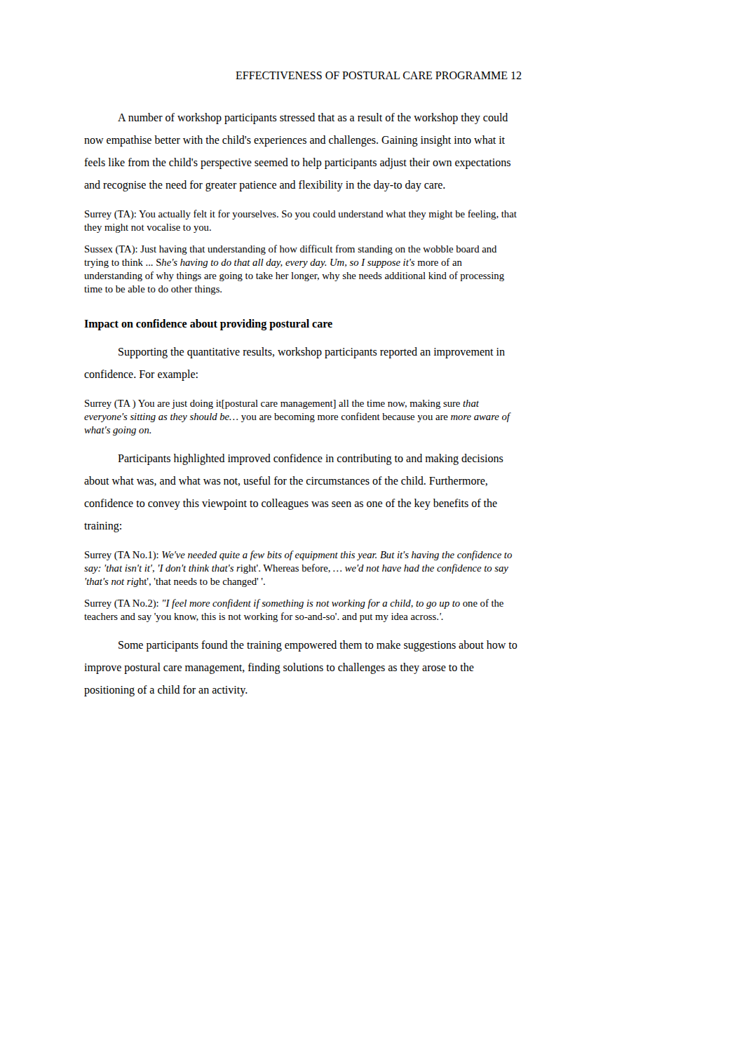EFFECTIVENESS OF POSTURAL CARE PROGRAMME 12
A number of workshop participants stressed that as a result of the workshop they could now empathise better with the child's experiences and challenges. Gaining insight into what it feels like from the child's perspective seemed to help participants adjust their own expectations and recognise the need for greater patience and flexibility in the day-to day care.
Surrey (TA): You actually felt it for yourselves. So you could understand what they might be feeling, that they might not vocalise to you.
Sussex (TA): Just having that understanding of how difficult from standing on the wobble board and trying to think ... She's having to do that all day, every day. Um, so I suppose it's more of an understanding of why things are going to take her longer, why she needs additional kind of processing time to be able to do other things.
Impact on confidence about providing postural care
Supporting the quantitative results, workshop participants reported an improvement in confidence. For example:
Surrey (TA ) You are just doing it[postural care management] all the time now, making sure that everyone's sitting as they should be… you are becoming more confident because you are more aware of what's going on.
Participants highlighted improved confidence in contributing to and making decisions about what was, and what was not, useful for the circumstances of the child. Furthermore, confidence to convey this viewpoint to colleagues was seen as one of the key benefits of the training:
Surrey (TA No.1): We've needed quite a few bits of equipment this year. But it's having the confidence to say: 'that isn't it', 'I don't think that's right'. Whereas before, … we'd not have had the confidence to say 'that's not right', 'that needs to be changed' '.
Surrey (TA No.2): "I feel more confident if something is not working for a child, to go up to one of the teachers and say 'you know, this is not working for so-and-so'. and put my idea across.'.
Some participants found the training empowered them to make suggestions about how to improve postural care management, finding solutions to challenges as they arose to the positioning of a child for an activity.